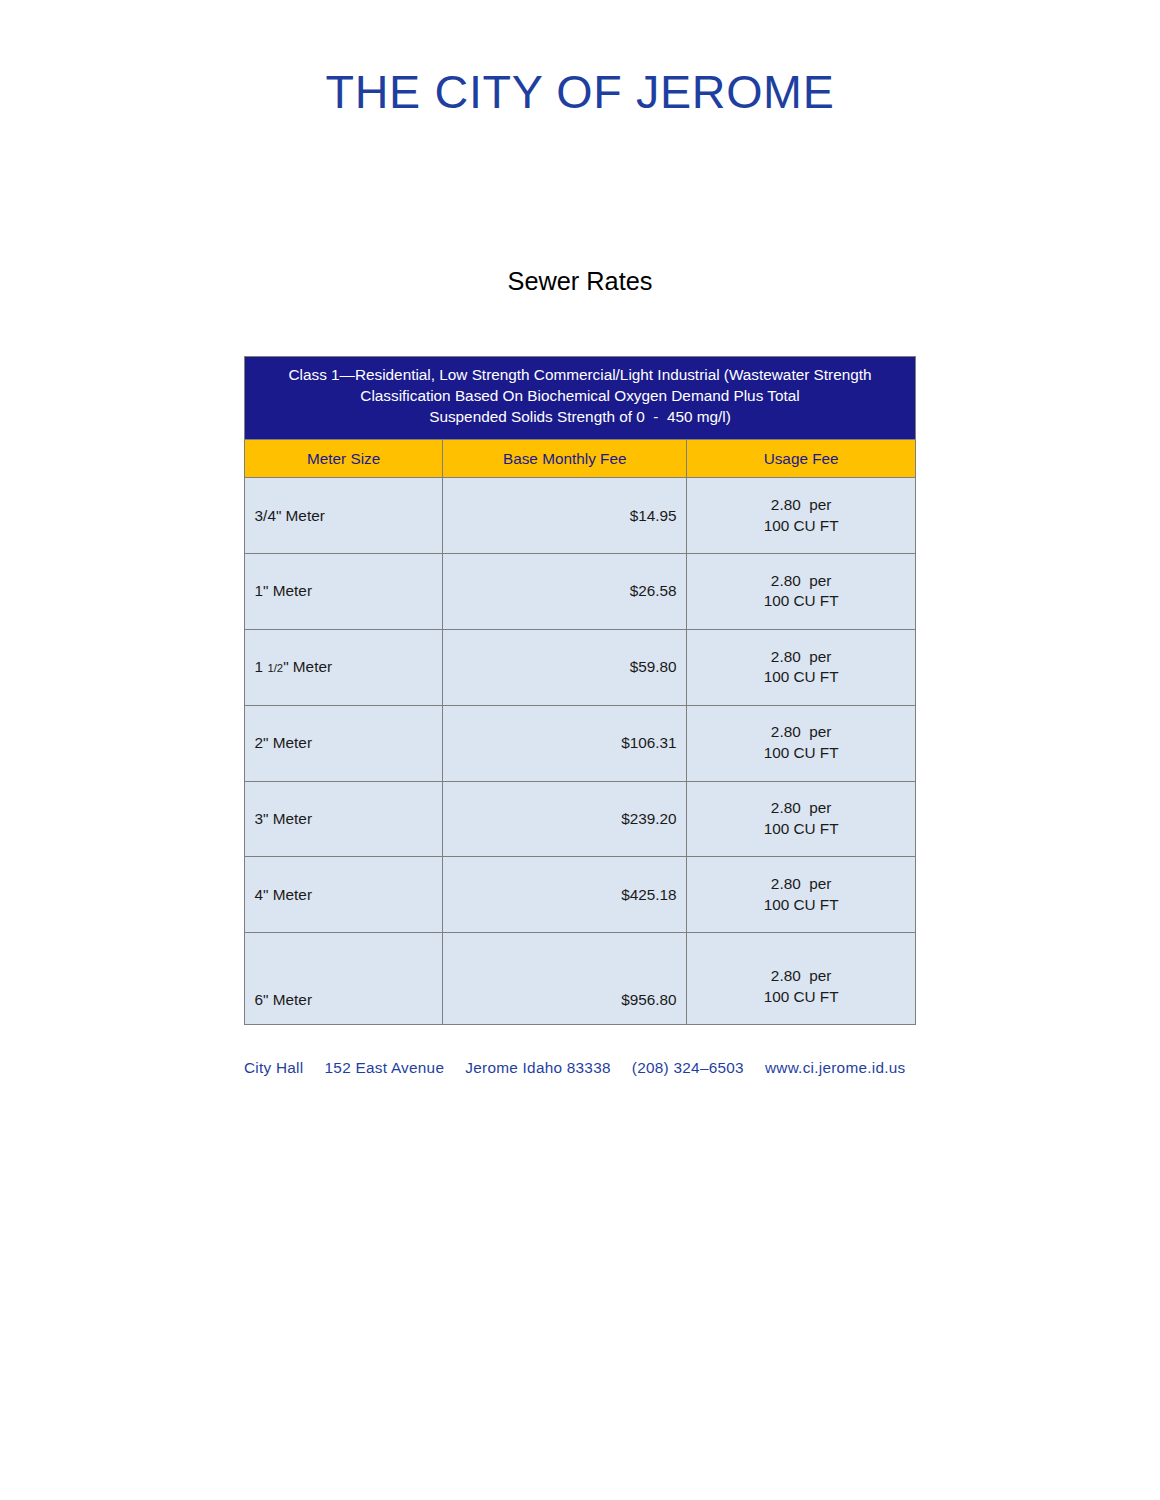THE CITY OF JEROME
Sewer Rates
Class 1—Residential, Low Strength Commercial/Light Industrial (Wastewater Strength Classification Based On Biochemical Oxygen Demand Plus Total Suspended Solids Strength of 0 - 450 mg/l)
| Meter Size | Base Monthly Fee | Usage Fee |
| --- | --- | --- |
| 3/4" Meter | $14.95 | 2.80 per 100 CU FT |
| 1" Meter | $26.58 | 2.80 per 100 CU FT |
| 1 1/2 " Meter | $59.80 | 2.80 per 100 CU FT |
| 2" Meter | $106.31 | 2.80 per 100 CU FT |
| 3" Meter | $239.20 | 2.80 per 100 CU FT |
| 4" Meter | $425.18 | 2.80 per 100 CU FT |
| 6" Meter | $956.80 | 2.80 per 100 CU FT |
City Hall 152 East Avenue Jerome Idaho 83338 (208) 324–6503 www.ci.jerome.id.us